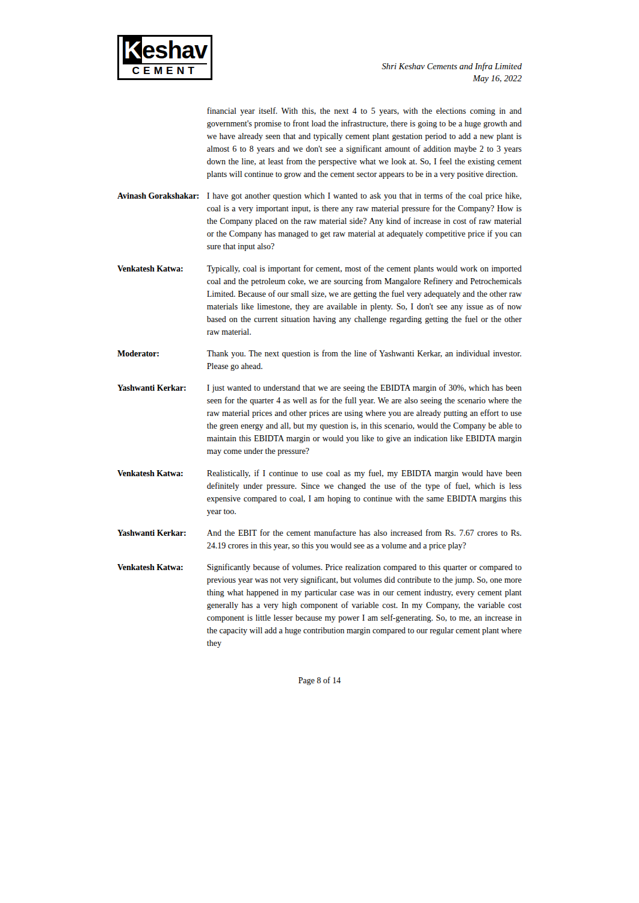Keshav CEMENT
Shri Keshav Cements and Infra Limited
May 16, 2022
financial year itself. With this, the next 4 to 5 years, with the elections coming in and government's promise to front load the infrastructure, there is going to be a huge growth and we have already seen that and typically cement plant gestation period to add a new plant is almost 6 to 8 years and we don't see a significant amount of addition maybe 2 to 3 years down the line, at least from the perspective what we look at. So, I feel the existing cement plants will continue to grow and the cement sector appears to be in a very positive direction.
Avinash Gorakshakar:
I have got another question which I wanted to ask you that in terms of the coal price hike, coal is a very important input, is there any raw material pressure for the Company? How is the Company placed on the raw material side? Any kind of increase in cost of raw material or the Company has managed to get raw material at adequately competitive price if you can sure that input also?
Venkatesh Katwa:
Typically, coal is important for cement, most of the cement plants would work on imported coal and the petroleum coke, we are sourcing from Mangalore Refinery and Petrochemicals Limited. Because of our small size, we are getting the fuel very adequately and the other raw materials like limestone, they are available in plenty. So, I don't see any issue as of now based on the current situation having any challenge regarding getting the fuel or the other raw material.
Moderator:
Thank you. The next question is from the line of Yashwanti Kerkar, an individual investor. Please go ahead.
Yashwanti Kerkar:
I just wanted to understand that we are seeing the EBIDTA margin of 30%, which has been seen for the quarter 4 as well as for the full year. We are also seeing the scenario where the raw material prices and other prices are using where you are already putting an effort to use the green energy and all, but my question is, in this scenario, would the Company be able to maintain this EBIDTA margin or would you like to give an indication like EBIDTA margin may come under the pressure?
Venkatesh Katwa:
Realistically, if I continue to use coal as my fuel, my EBIDTA margin would have been definitely under pressure. Since we changed the use of the type of fuel, which is less expensive compared to coal, I am hoping to continue with the same EBIDTA margins this year too.
Yashwanti Kerkar:
And the EBIT for the cement manufacture has also increased from Rs. 7.67 crores to Rs. 24.19 crores in this year, so this you would see as a volume and a price play?
Venkatesh Katwa:
Significantly because of volumes. Price realization compared to this quarter or compared to previous year was not very significant, but volumes did contribute to the jump. So, one more thing what happened in my particular case was in our cement industry, every cement plant generally has a very high component of variable cost. In my Company, the variable cost component is little lesser because my power I am self-generating. So, to me, an increase in the capacity will add a huge contribution margin compared to our regular cement plant where they
Page 8 of 14